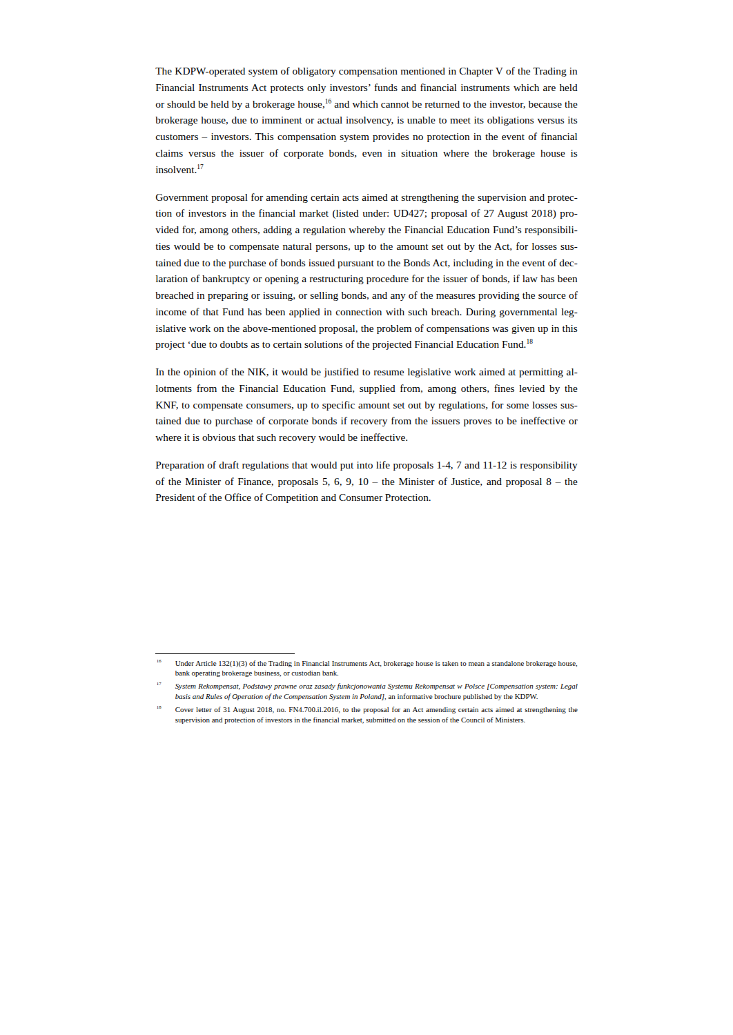The KDPW-operated system of obligatory compensation mentioned in Chapter V of the Trading in Financial Instruments Act protects only investors’ funds and financial instruments which are held or should be held by a brokerage house,16 and which cannot be returned to the investor, because the brokerage house, due to imminent or actual insolvency, is unable to meet its obligations versus its customers – investors. This compensation system provides no protection in the event of financial claims versus the issuer of corporate bonds, even in situation where the brokerage house is insolvent.17
Government proposal for amending certain acts aimed at strengthening the supervision and protection of investors in the financial market (listed under: UD427; proposal of 27 August 2018) provided for, among others, adding a regulation whereby the Financial Education Fund’s responsibilities would be to compensate natural persons, up to the amount set out by the Act, for losses sustained due to the purchase of bonds issued pursuant to the Bonds Act, including in the event of declaration of bankruptcy or opening a restructuring procedure for the issuer of bonds, if law has been breached in preparing or issuing, or selling bonds, and any of the measures providing the source of income of that Fund has been applied in connection with such breach. During governmental legislative work on the above-mentioned proposal, the problem of compensations was given up in this project ‘due to doubts as to certain solutions of the projected Financial Education Fund.18
In the opinion of the NIK, it would be justified to resume legislative work aimed at permitting allotments from the Financial Education Fund, supplied from, among others, fines levied by the KNF, to compensate consumers, up to specific amount set out by regulations, for some losses sustained due to purchase of corporate bonds if recovery from the issuers proves to be ineffective or where it is obvious that such recovery would be ineffective.
Preparation of draft regulations that would put into life proposals 1-4, 7 and 11-12 is responsibility of the Minister of Finance, proposals 5, 6, 9, 10 – the Minister of Justice, and proposal 8 – the President of the Office of Competition and Consumer Protection.
16
Under Article 132(1)(3) of the Trading in Financial Instruments Act, brokerage house is taken to mean a standalone brokerage house, bank operating brokerage business, or custodian bank.
17
System Rekompensat, Podstawy prawne oraz zasady funkcjonowania Systemu Rekompensat w Polsce [Compensation system: Legal basis and Rules of Operation of the Compensation System in Poland], an informative brochure published by the KDPW.
18
Cover letter of 31 August 2018, no. FN4.700.il.2016, to the proposal for an Act amending certain acts aimed at strengthening the supervision and protection of investors in the financial market, submitted on the session of the Council of Ministers.